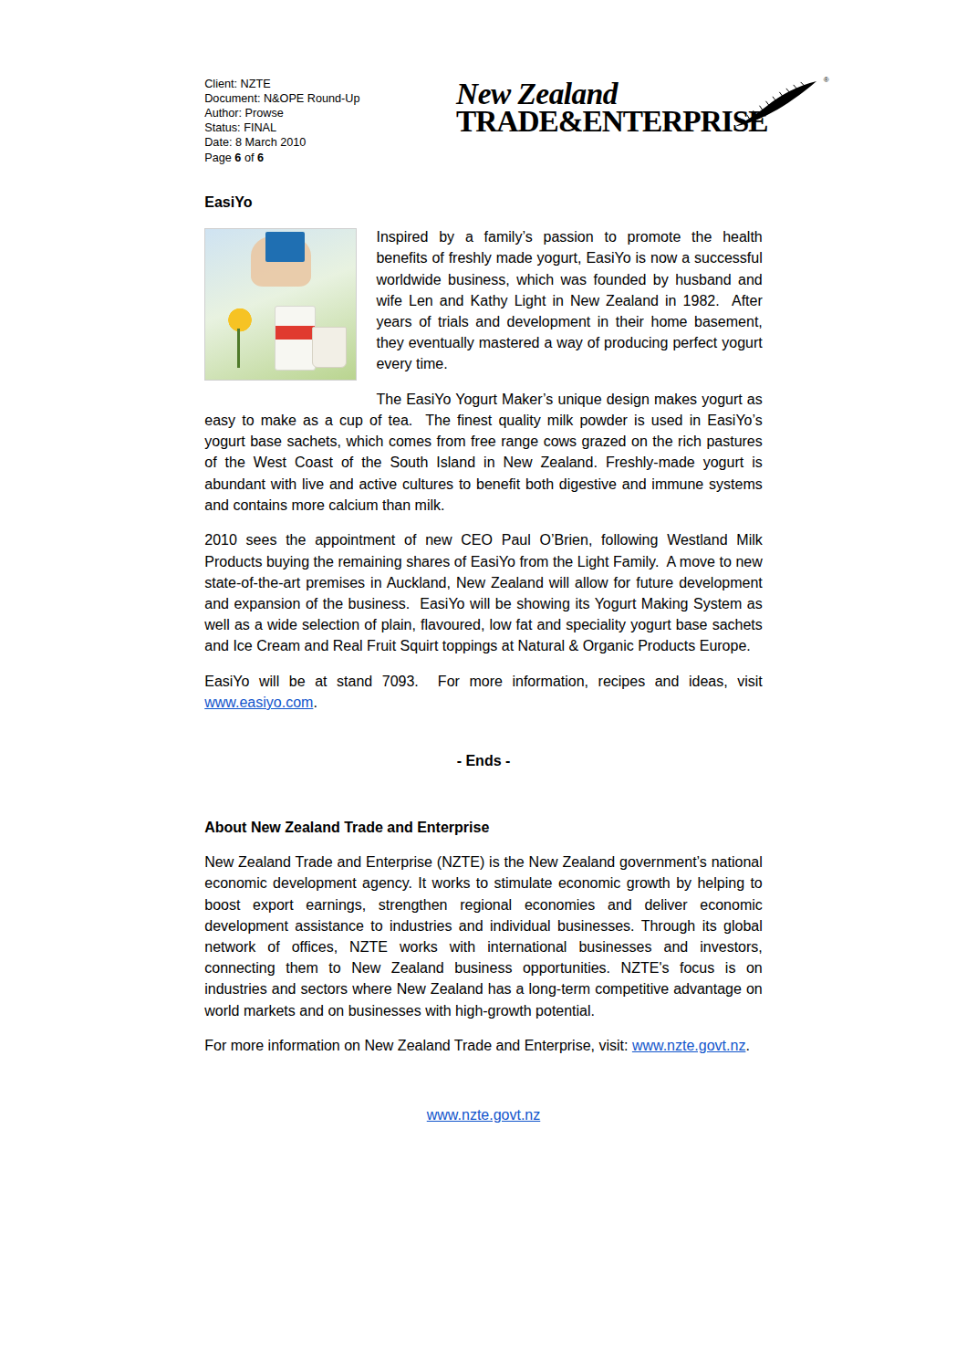Client: NZTE
Document: N&OPE Round-Up
Author: Prowse
Status: FINAL
Date: 8 March 2010
Page 6 of 6
New Zealand
TRADE&ENTERPRISE
®
EasiYo
Inspired by a family’s passion to promote the health benefits of freshly made yogurt, EasiYo is now a successful worldwide business, which was founded by husband and wife Len and Kathy Light in New Zealand in 1982. After years of trials and development in their home basement, they eventually mastered a way of producing perfect yogurt every time.
The EasiYo Yogurt Maker’s unique design makes yogurt as easy to make as a cup of tea. The finest quality milk powder is used in EasiYo’s yogurt base sachets, which comes from free range cows grazed on the rich pastures of the West Coast of the South Island in New Zealand. Freshly-made yogurt is abundant with live and active cultures to benefit both digestive and immune systems and contains more calcium than milk.
2010 sees the appointment of new CEO Paul O’Brien, following Westland Milk Products buying the remaining shares of EasiYo from the Light Family. A move to new state-of-the-art premises in Auckland, New Zealand will allow for future development and expansion of the business. EasiYo will be showing its Yogurt Making System as well as a wide selection of plain, flavoured, low fat and speciality yogurt base sachets and Ice Cream and Real Fruit Squirt toppings at Natural & Organic Products Europe.
EasiYo will be at stand 7093. For more information, recipes and ideas, visit www.easiyo.com.
- Ends -
About New Zealand Trade and Enterprise
New Zealand Trade and Enterprise (NZTE) is the New Zealand government’s national economic development agency. It works to stimulate economic growth by helping to boost export earnings, strengthen regional economies and deliver economic development assistance to industries and individual businesses. Through its global network of offices, NZTE works with international businesses and investors, connecting them to New Zealand business opportunities. NZTE's focus is on industries and sectors where New Zealand has a long-term competitive advantage on world markets and on businesses with high-growth potential.
For more information on New Zealand Trade and Enterprise, visit: www.nzte.govt.nz.
www.nzte.govt.nz